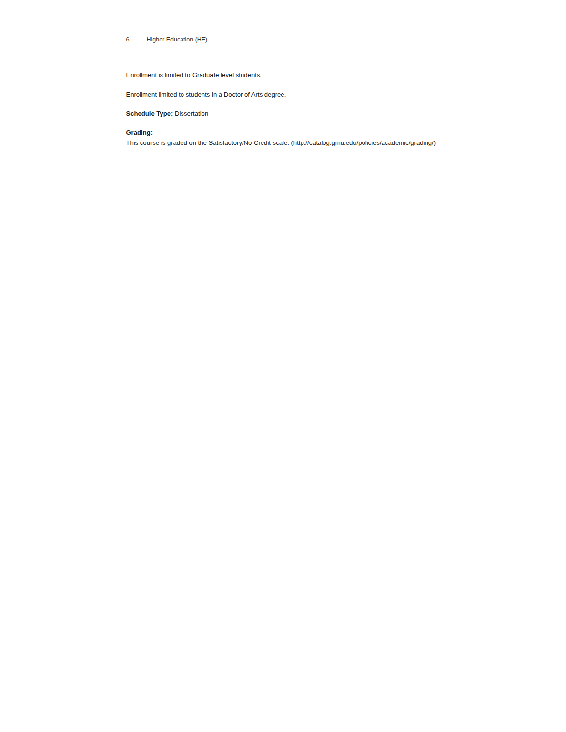6 Higher Education (HE)
Enrollment is limited to Graduate level students.
Enrollment limited to students in a Doctor of Arts degree.
Schedule Type: Dissertation
Grading:
This course is graded on the Satisfactory/No Credit scale. (http://catalog.gmu.edu/policies/academic/grading/)